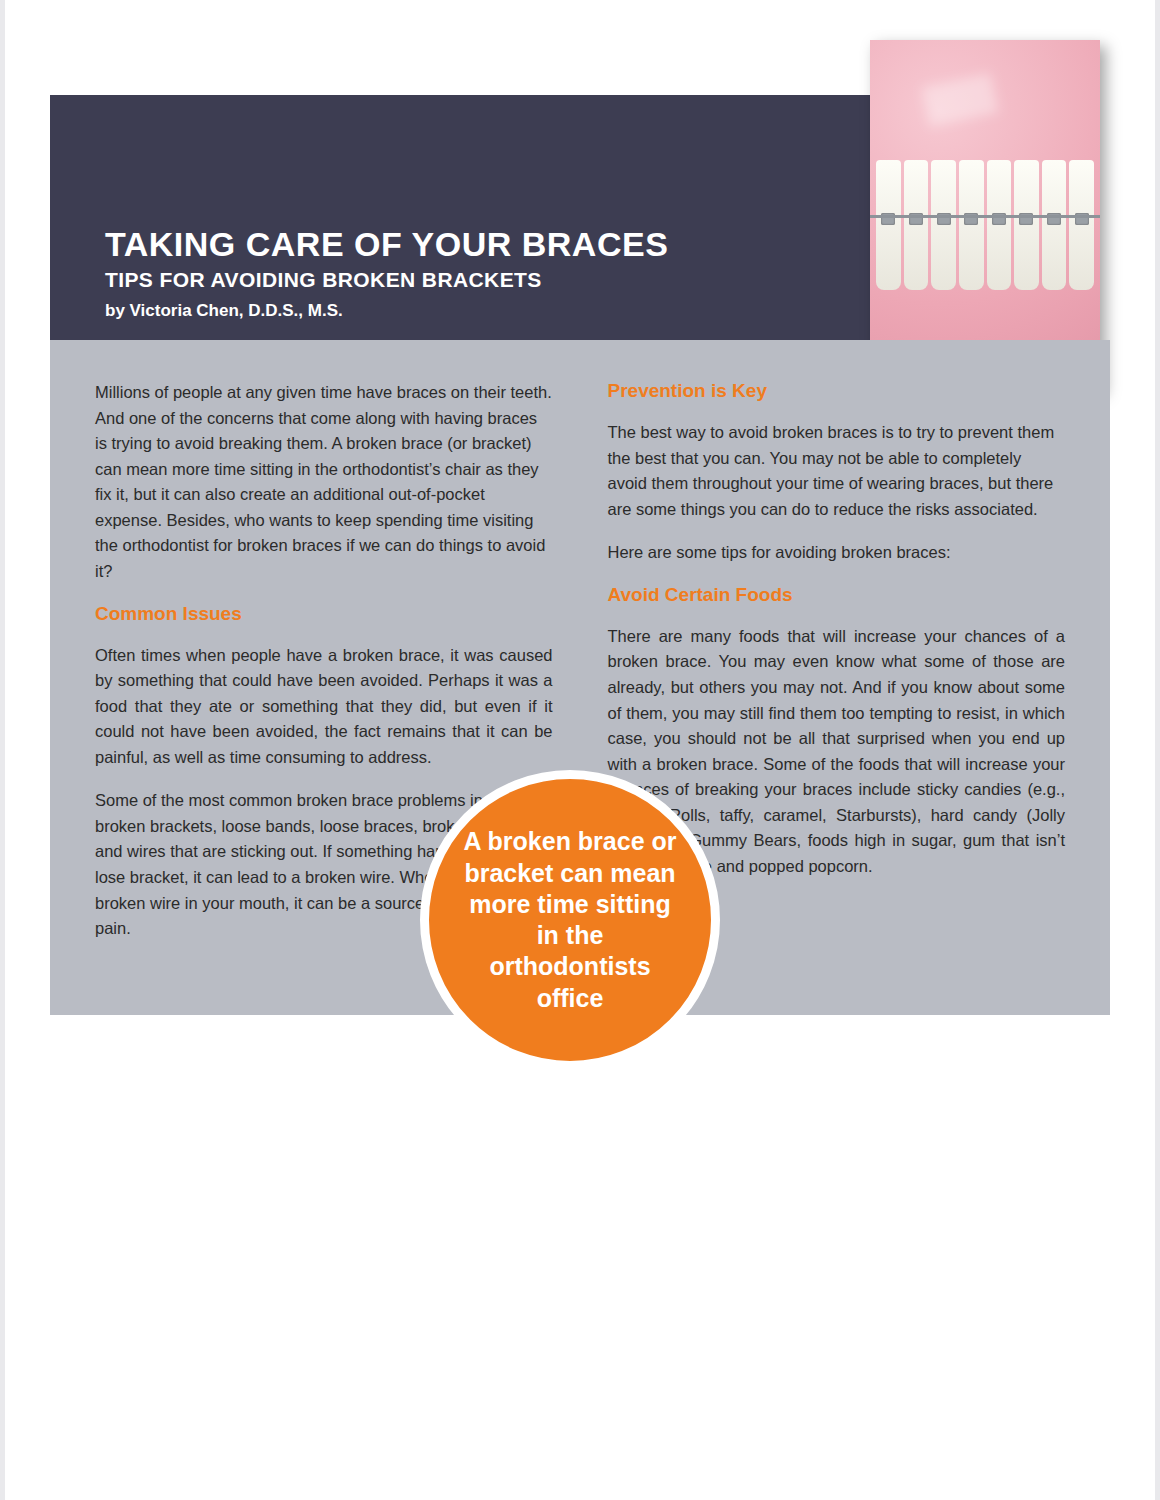Taking Care of Your Braces
Tips for Avoiding Broken Brackets
by Victoria Chen, D.D.S., M.S.
A broken brace or bracket can mean more time sitting in the orthodontists office
Millions of people at any given time have braces on their teeth. And one of the concerns that come along with having braces is trying to avoid breaking them. A broken brace (or bracket) can mean more time sitting in the orthodontist’s chair as they fix it, but it can also create an additional out-of-pocket expense. Besides, who wants to keep spending time visiting the orthodontist for broken braces if we can do things to avoid it?
Common Issues
Often times when people have a broken brace, it was caused by something that could have been avoided. Perhaps it was a food that they ate or something that they did, but even if it could not have been avoided, the fact remains that it can be painful, as well as time consuming to address.
Some of the most common broken brace problems include broken brackets, loose bands, loose braces, broken wires, and wires that are sticking out. If something happens like a lose bracket, it can lead to a broken wire. When you have a broken wire in your mouth, it can be a source of irritation or pain.
Prevention is Key
The best way to avoid broken braces is to try to prevent them the best that you can. You may not be able to completely avoid them throughout your time of wearing braces, but there are some things you can do to reduce the risks associated.
Here are some tips for avoiding broken braces:
Avoid Certain Foods
There are many foods that will increase your chances of a broken brace. You may even know what some of those are already, but others you may not. And if you know about some of them, you may still find them too tempting to resist, in which case, you should not be all that surprised when you end up with a broken brace. Some of the foods that will increase your chances of breaking your braces include sticky candies (e.g., Tootsie Rolls, taffy, caramel, Starbursts), hard candy (Jolly Ranchers, Gummy Bears, foods high in sugar, gum that isn’t sugar free, ice and popped popcorn.